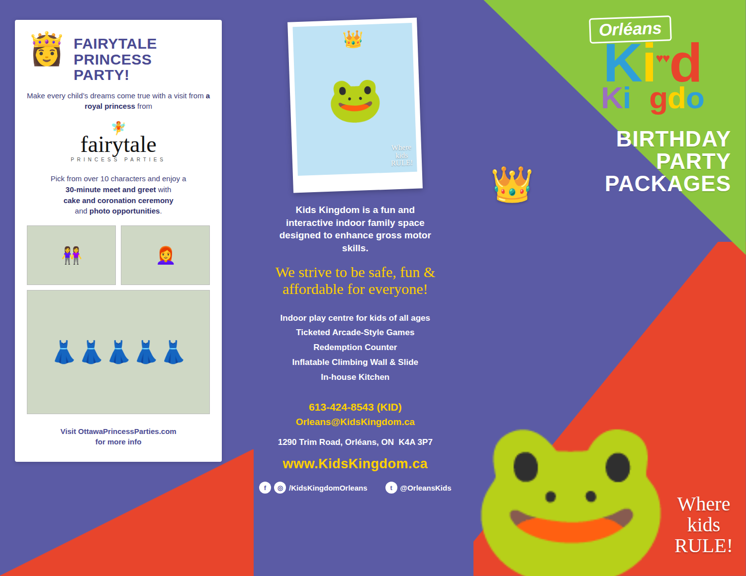👸
Fairytale
Princess
Party!
Make every child’s dreams come true with a visit from a royal princess from
🧚
fairytale
PRINCESS PARTIES
Pick from over 10 characters and enjoy a
30-minute meet and greet with
cake and coronation ceremony
and photo opportunities.
👭
👩‍🦰
👗👗👗👗👗
Visit OttawaPrincessParties.com
for more info
👑 🐸 Where
kids
RULE!
Kids Kingdom is a fun and interactive indoor family space designed to enhance gross motor skills.
We strive to be safe, fun & affordable for everyone!
Indoor play centre for kids of all ages
Ticketed Arcade-Style Games
Redemption Counter
Inflatable Climbing Wall & Slide
In-house Kitchen
613-424-8543 (KID)
Orleans@KidsKingdom.ca
1290 Trim Road, Orléans, ON K4A 3P7
www.KidsKingdom.ca
f ◎ /KidsKingdomOrleans t @OrleansKids
Orléans
Ki♥♥ds
Kingdom
Birthday
Party
Packages
👑
🐸
Where
kids
RULE!